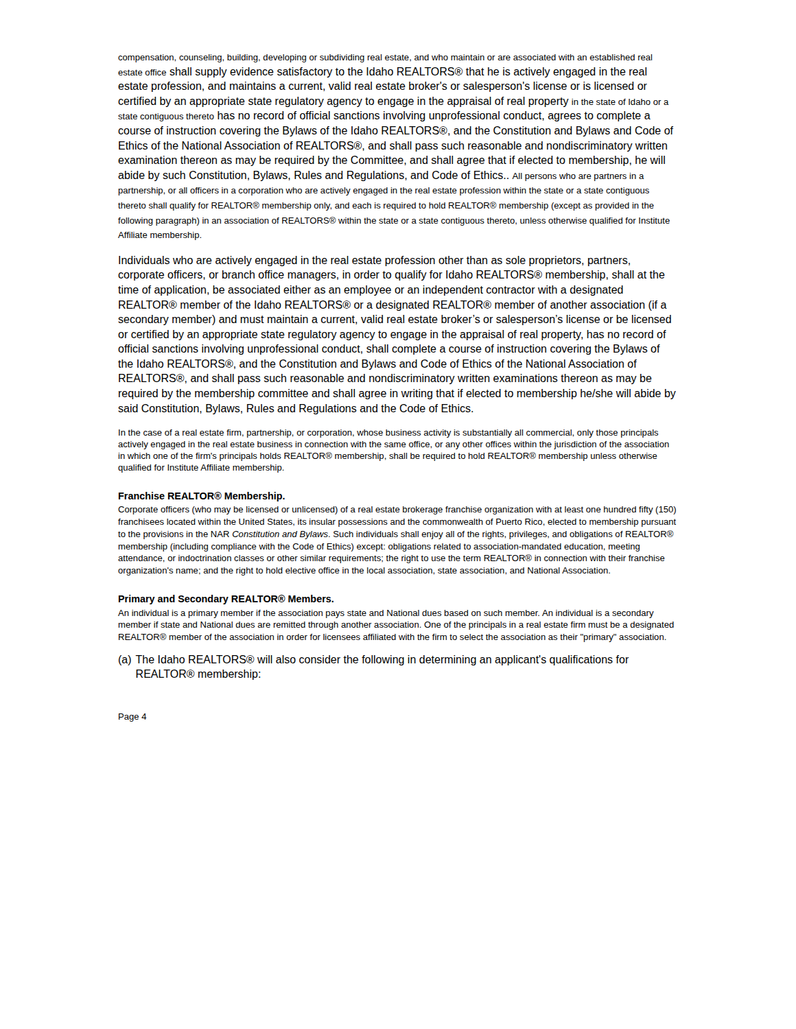compensation, counseling, building, developing or subdividing real estate, and who maintain or are associated with an established real estate office shall supply evidence satisfactory to the Idaho REALTORS® that he is actively engaged in the real estate profession, and maintains a current, valid real estate broker's or salesperson's license or is licensed or certified by an appropriate state regulatory agency to engage in the appraisal of real property in the state of Idaho or a state contiguous thereto has no record of official sanctions involving unprofessional conduct, agrees to complete a course of instruction covering the Bylaws of the Idaho REALTORS®, and the Constitution and Bylaws and Code of Ethics of the National Association of REALTORS®, and shall pass such reasonable and nondiscriminatory written examination thereon as may be required by the Committee, and shall agree that if elected to membership, he will abide by such Constitution, Bylaws, Rules and Regulations, and Code of Ethics.. All persons who are partners in a partnership, or all officers in a corporation who are actively engaged in the real estate profession within the state or a state contiguous thereto shall qualify for REALTOR® membership only, and each is required to hold REALTOR® membership (except as provided in the following paragraph) in an association of REALTORS® within the state or a state contiguous thereto, unless otherwise qualified for Institute Affiliate membership.
Individuals who are actively engaged in the real estate profession other than as sole proprietors, partners, corporate officers, or branch office managers, in order to qualify for Idaho REALTORS® membership, shall at the time of application, be associated either as an employee or an independent contractor with a designated REALTOR® member of the Idaho REALTORS® or a designated REALTOR® member of another association (if a secondary member) and must maintain a current, valid real estate broker’s or salesperson’s license or be licensed or certified by an appropriate state regulatory agency to engage in the appraisal of real property, has no record of official sanctions involving unprofessional conduct, shall complete a course of instruction covering the Bylaws of the Idaho REALTORS®, and the Constitution and Bylaws and Code of Ethics of the National Association of REALTORS®, and shall pass such reasonable and nondiscriminatory written examinations thereon as may be required by the membership committee and shall agree in writing that if elected to membership he/she will abide by said Constitution, Bylaws, Rules and Regulations and the Code of Ethics.
In the case of a real estate firm, partnership, or corporation, whose business activity is substantially all commercial, only those principals actively engaged in the real estate business in connection with the same office, or any other offices within the jurisdiction of the association in which one of the firm's principals holds REALTOR® membership, shall be required to hold REALTOR® membership unless otherwise qualified for Institute Affiliate membership.
Franchise REALTOR® Membership.
Corporate officers (who may be licensed or unlicensed) of a real estate brokerage franchise organization with at least one hundred fifty (150) franchisees located within the United States, its insular possessions and the commonwealth of Puerto Rico, elected to membership pursuant to the provisions in the NAR Constitution and Bylaws. Such individuals shall enjoy all of the rights, privileges, and obligations of REALTOR® membership (including compliance with the Code of Ethics) except: obligations related to association-mandated education, meeting attendance, or indoctrination classes or other similar requirements; the right to use the term REALTOR® in connection with their franchise organization's name; and the right to hold elective office in the local association, state association, and National Association.
Primary and Secondary REALTOR® Members.
An individual is a primary member if the association pays state and National dues based on such member. An individual is a secondary member if state and National dues are remitted through another association. One of the principals in a real estate firm must be a designated REALTOR® member of the association in order for licensees affiliated with the firm to select the association as their "primary" association.
The Idaho REALTORS® will also consider the following in determining an applicant's qualifications for REALTOR® membership:
Page 4